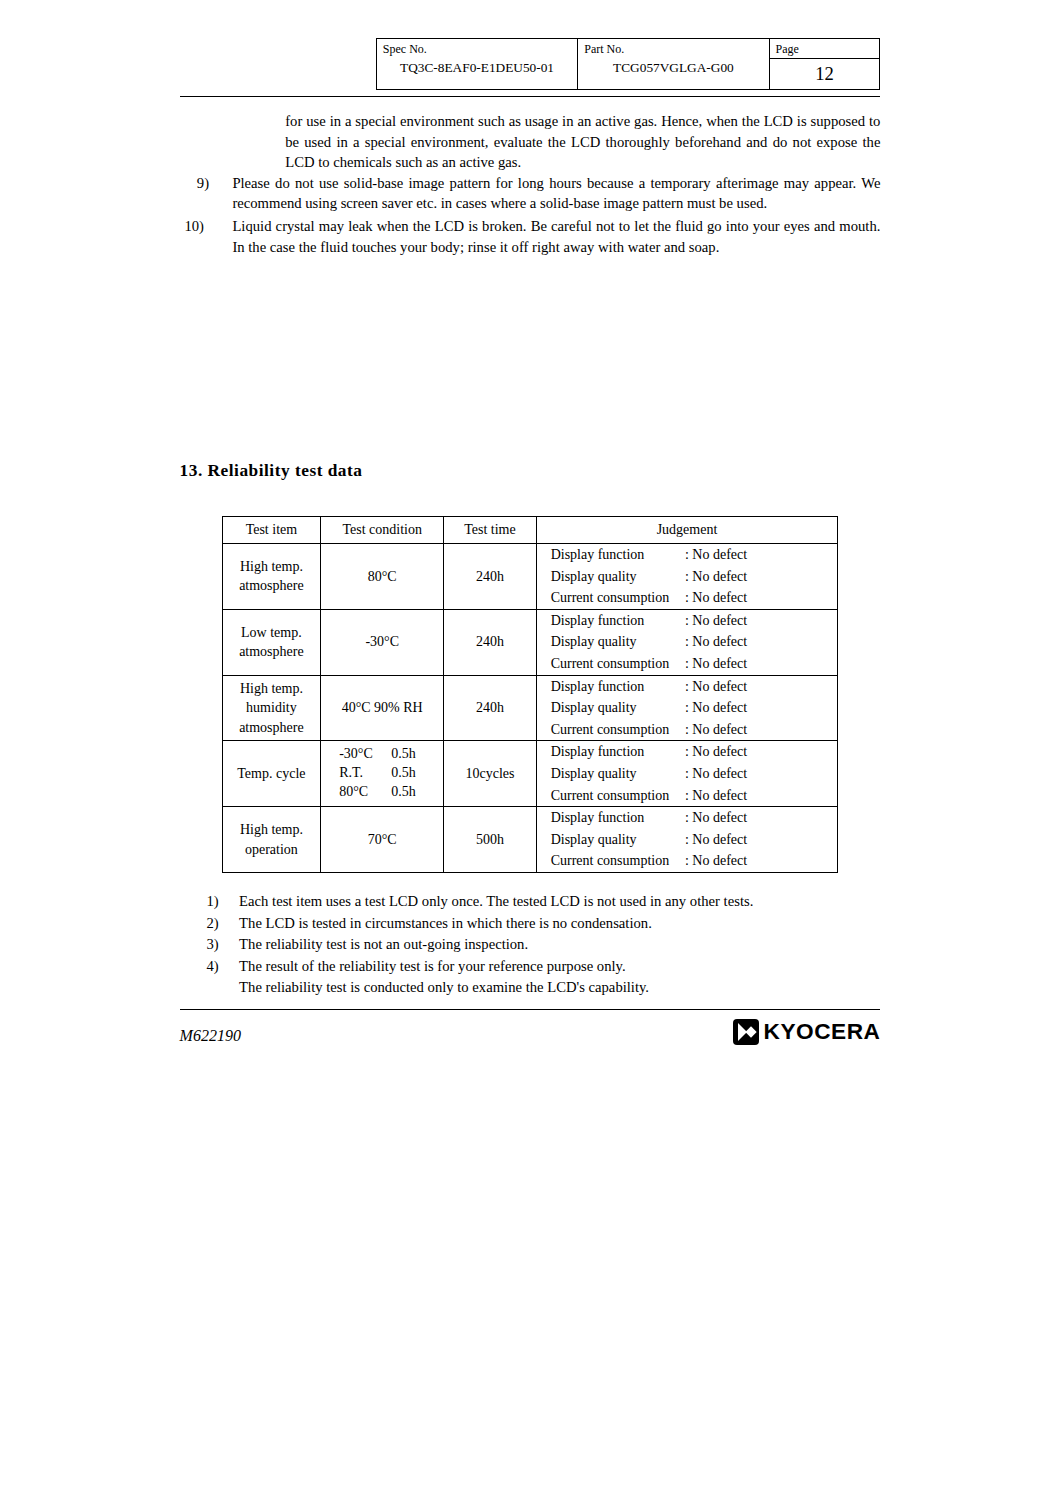| Spec No. | Part No. | Page |
| TQ3C-8EAF0-E1DEU50-01 | TCG057VGLGA-G00 | 12 |
for use in a special environment such as usage in an active gas. Hence, when the LCD is supposed to be used in a special environment, evaluate the LCD thoroughly beforehand and do not expose the LCD to chemicals such as an active gas.
9) Please do not use solid-base image pattern for long hours because a temporary afterimage may appear. We recommend using screen saver etc. in cases where a solid-base image pattern must be used.
10) Liquid crystal may leak when the LCD is broken. Be careful not to let the fluid go into your eyes and mouth. In the case the fluid touches your body; rinse it off right away with water and soap.
13. Reliability test data
| Test item | Test condition | Test time | Judgement |
| --- | --- | --- | --- |
| High temp. atmosphere | 80°C | 240h | Display function : No defect Display quality : No defect Current consumption : No defect |
| Low temp. atmosphere | -30°C | 240h | Display function : No defect Display quality : No defect Current consumption : No defect |
| High temp. humidity atmosphere | 40°C 90% RH | 240h | Display function : No defect Display quality : No defect Current consumption : No defect |
| Temp. cycle | -30°C 0.5h R.T. 0.5h 80°C 0.5h | 10cycles | Display function : No defect Display quality : No defect Current consumption : No defect |
| High temp. operation | 70°C | 500h | Display function : No defect Display quality : No defect Current consumption : No defect |
1) Each test item uses a test LCD only once. The tested LCD is not used in any other tests.
2) The LCD is tested in circumstances in which there is no condensation.
3) The reliability test is not an out-going inspection.
4) The result of the reliability test is for your reference purpose only.
The reliability test is conducted only to examine the LCD's capability.
M622190
KYOCERA